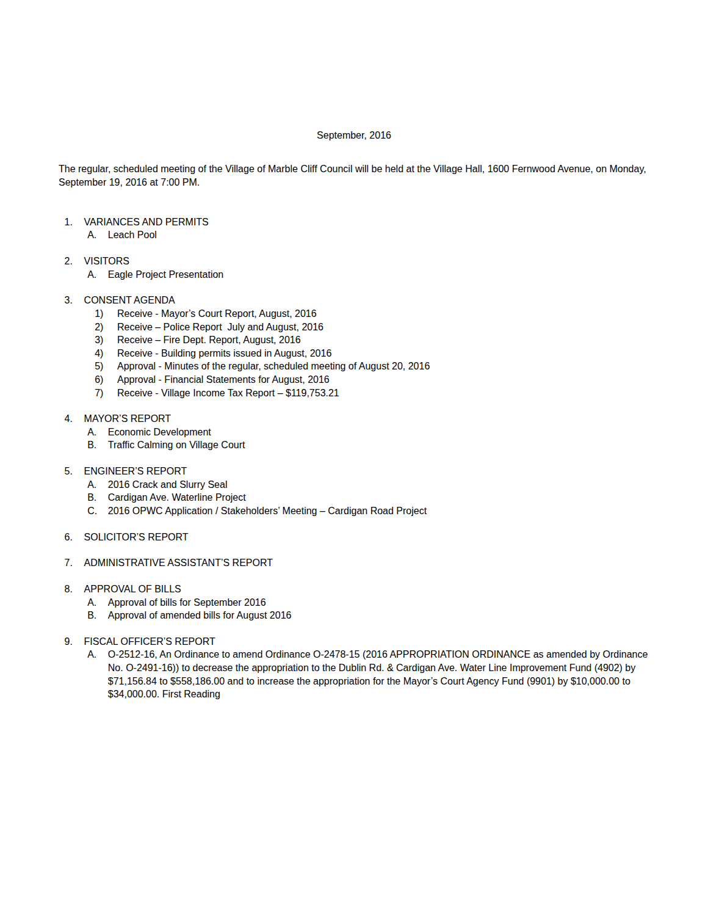September, 2016
The regular, scheduled meeting of the Village of Marble Cliff Council will be held at the Village Hall, 1600 Fernwood Avenue, on Monday, September 19, 2016 at 7:00 PM.
VARIANCES AND PERMITS
A. Leach Pool
VISITORS
A. Eagle Project Presentation
CONSENT AGENDA
1) Receive - Mayor’s Court Report, August, 2016
2) Receive – Police Report July and August, 2016
3) Receive – Fire Dept. Report, August, 2016
4) Receive - Building permits issued in August, 2016
5) Approval - Minutes of the regular, scheduled meeting of August 20, 2016
6) Approval - Financial Statements for August, 2016
7) Receive - Village Income Tax Report – $119,753.21
MAYOR’S REPORT
A. Economic Development
B. Traffic Calming on Village Court
ENGINEER’S REPORT
A. 2016 Crack and Slurry Seal
B. Cardigan Ave. Waterline Project
C. 2016 OPWC Application / Stakeholders’ Meeting – Cardigan Road Project
SOLICITOR’S REPORT
ADMINISTRATIVE ASSISTANT’S REPORT
APPROVAL OF BILLS
A. Approval of bills for September 2016
B. Approval of amended bills for August 2016
FISCAL OFFICER’S REPORT
A. O-2512-16, An Ordinance to amend Ordinance O-2478-15 (2016 APPROPRIATION ORDINANCE as amended by Ordinance No. O-2491-16)) to decrease the appropriation to the Dublin Rd. & Cardigan Ave. Water Line Improvement Fund (4902) by $71,156.84 to $558,186.00 and to increase the appropriation for the Mayor’s Court Agency Fund (9901) by $10,000.00 to $34,000.00. First Reading